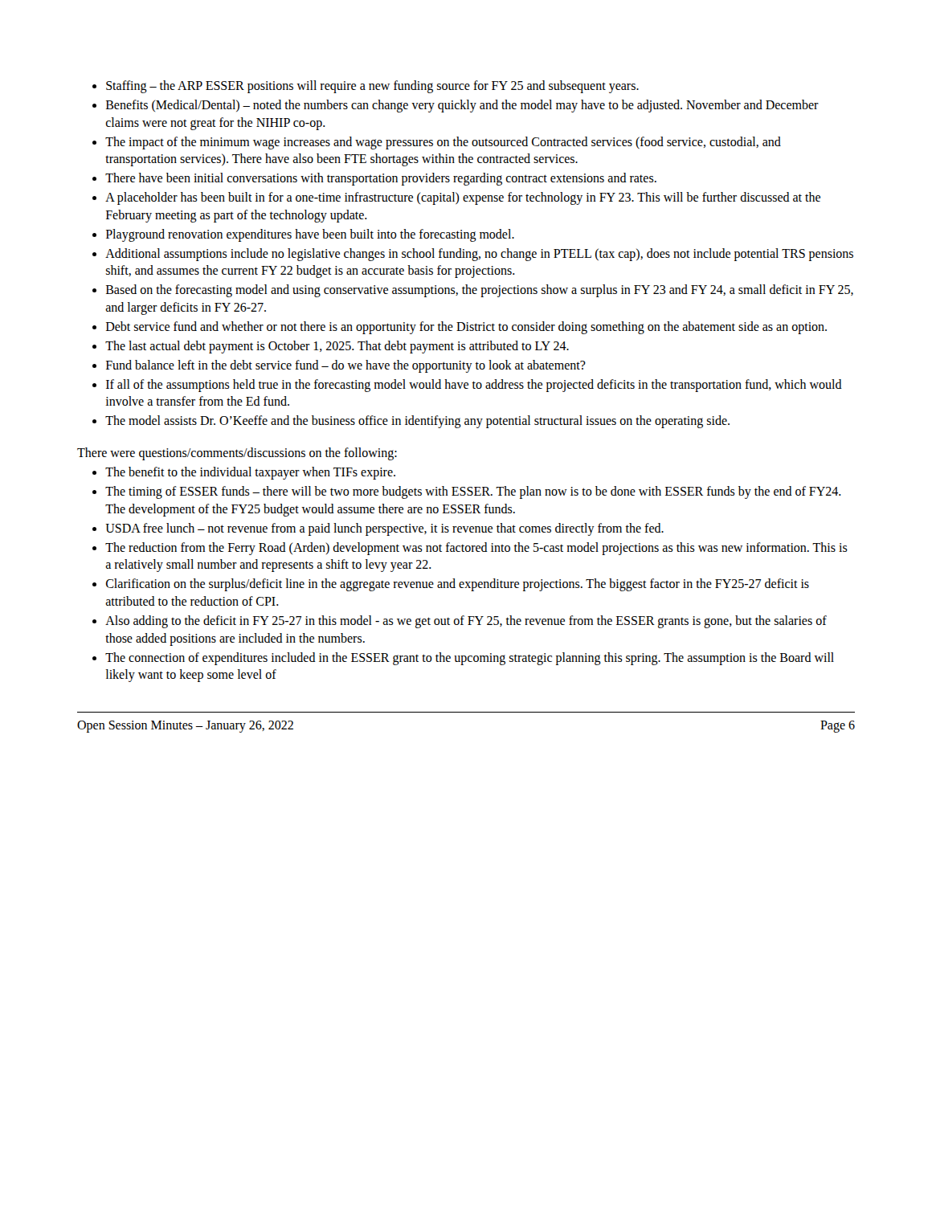Staffing – the ARP ESSER positions will require a new funding source for FY 25 and subsequent years.
Benefits (Medical/Dental) – noted the numbers can change very quickly and the model may have to be adjusted. November and December claims were not great for the NIHIP co-op.
The impact of the minimum wage increases and wage pressures on the outsourced Contracted services (food service, custodial, and transportation services). There have also been FTE shortages within the contracted services.
There have been initial conversations with transportation providers regarding contract extensions and rates.
A placeholder has been built in for a one-time infrastructure (capital) expense for technology in FY 23. This will be further discussed at the February meeting as part of the technology update.
Playground renovation expenditures have been built into the forecasting model.
Additional assumptions include no legislative changes in school funding, no change in PTELL (tax cap), does not include potential TRS pensions shift, and assumes the current FY 22 budget is an accurate basis for projections.
Based on the forecasting model and using conservative assumptions, the projections show a surplus in FY 23 and FY 24, a small deficit in FY 25, and larger deficits in FY 26-27.
Debt service fund and whether or not there is an opportunity for the District to consider doing something on the abatement side as an option.
The last actual debt payment is October 1, 2025. That debt payment is attributed to LY 24.
Fund balance left in the debt service fund – do we have the opportunity to look at abatement?
If all of the assumptions held true in the forecasting model would have to address the projected deficits in the transportation fund, which would involve a transfer from the Ed fund.
The model assists Dr. O’Keeffe and the business office in identifying any potential structural issues on the operating side.
There were questions/comments/discussions on the following:
The benefit to the individual taxpayer when TIFs expire.
The timing of ESSER funds – there will be two more budgets with ESSER. The plan now is to be done with ESSER funds by the end of FY24. The development of the FY25 budget would assume there are no ESSER funds.
USDA free lunch – not revenue from a paid lunch perspective, it is revenue that comes directly from the fed.
The reduction from the Ferry Road (Arden) development was not factored into the 5-cast model projections as this was new information. This is a relatively small number and represents a shift to levy year 22.
Clarification on the surplus/deficit line in the aggregate revenue and expenditure projections. The biggest factor in the FY25-27 deficit is attributed to the reduction of CPI.
Also adding to the deficit in FY 25-27 in this model - as we get out of FY 25, the revenue from the ESSER grants is gone, but the salaries of those added positions are included in the numbers.
The connection of expenditures included in the ESSER grant to the upcoming strategic planning this spring. The assumption is the Board will likely want to keep some level of
Open Session Minutes – January 26, 2022 Page 6